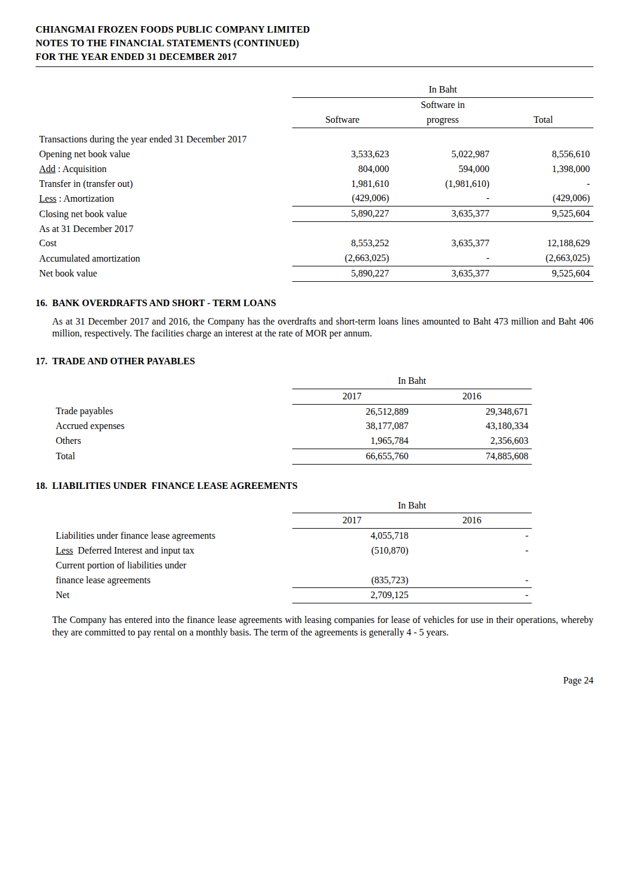Chiangmai Frozen Foods Public Company Limited
Notes to the Financial Statements (Continued)
For the Year Ended 31 December 2017
| | In Baht |
| | | Software in | |
| | Software | progress | Total |
| Transactions during the year ended 31 December 2017 | | | |
| Opening net book value | 3,533,623 | 5,022,987 | 8,556,610 |
| Add : Acquisition | 804,000 | 594,000 | 1,398,000 |
| Transfer in (transfer out) | 1,981,610 | (1,981,610) | - |
| Less : Amortization | (429,006) | - | (429,006) |
| Closing net book value | 5,890,227 | 3,635,377 | 9,525,604 |
| As at 31 December 2017 | | | |
| Cost | 8,553,252 | 3,635,377 | 12,188,629 |
| Accumulated amortization | (2,663,025) | - | (2,663,025) |
| Net book value | 5,890,227 | 3,635,377 | 9,525,604 |
16. Bank Overdrafts and Short - Term Loans
As at 31 December 2017 and 2016, the Company has the overdrafts and short-term loans lines amounted to Baht 473 million and Baht 406 million, respectively. The facilities charge an interest at the rate of MOR per annum.
17. Trade and Other Payables
| | In Baht |
| | 2017 | 2016 |
| Trade payables | 26,512,889 | 29,348,671 |
| Accrued expenses | 38,177,087 | 43,180,334 |
| Others | 1,965,784 | 2,356,603 |
| Total | 66,655,760 | 74,885,608 |
18. Liabilities Under Finance Lease Agreements
| | In Baht |
| | 2017 | 2016 |
| Liabilities under finance lease agreements | 4,055,718 | - |
| Less Deferred Interest and input tax | (510,870) | - |
| Current portion of liabilities under | | |
| finance lease agreements | (835,723) | - |
| Net | 2,709,125 | - |
The Company has entered into the finance lease agreements with leasing companies for lease of vehicles for use in their operations, whereby they are committed to pay rental on a monthly basis. The term of the agreements is generally 4 - 5 years.
Page 24